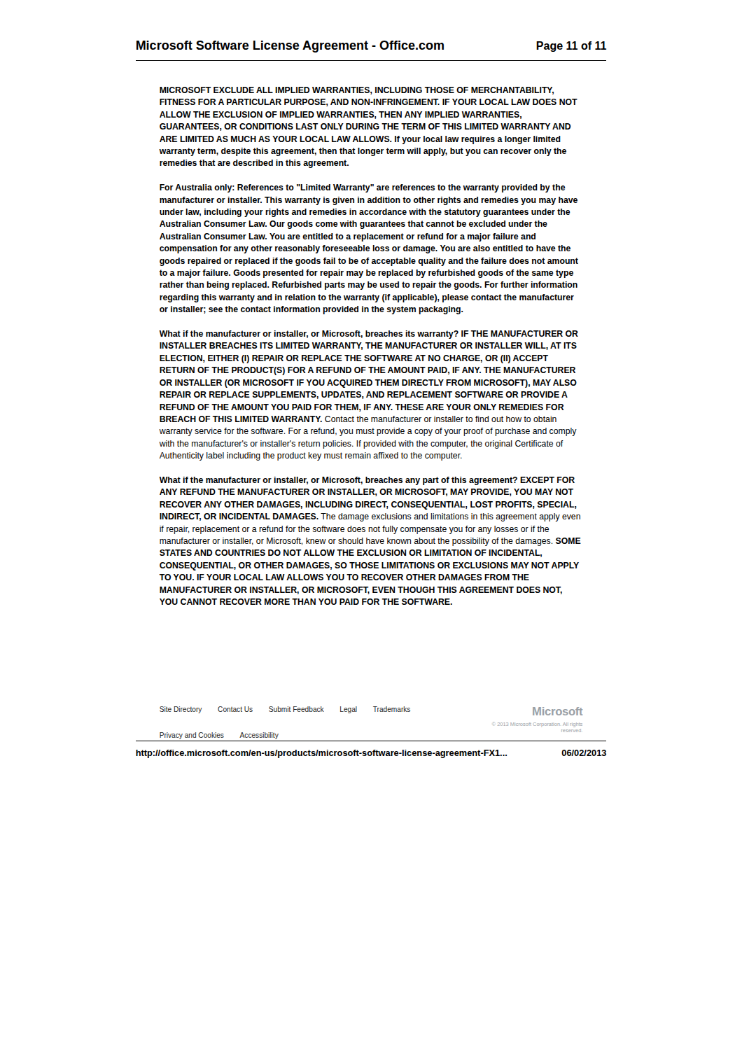Microsoft Software License Agreement - Office.com
Page 11 of 11
MICROSOFT EXCLUDE ALL IMPLIED WARRANTIES, INCLUDING THOSE OF MERCHANTABILITY, FITNESS FOR A PARTICULAR PURPOSE, AND NON-INFRINGEMENT. IF YOUR LOCAL LAW DOES NOT ALLOW THE EXCLUSION OF IMPLIED WARRANTIES, THEN ANY IMPLIED WARRANTIES, GUARANTEES, OR CONDITIONS LAST ONLY DURING THE TERM OF THIS LIMITED WARRANTY AND ARE LIMITED AS MUCH AS YOUR LOCAL LAW ALLOWS. If your local law requires a longer limited warranty term, despite this agreement, then that longer term will apply, but you can recover only the remedies that are described in this agreement.
For Australia only: References to "Limited Warranty" are references to the warranty provided by the manufacturer or installer. This warranty is given in addition to other rights and remedies you may have under law, including your rights and remedies in accordance with the statutory guarantees under the Australian Consumer Law. Our goods come with guarantees that cannot be excluded under the Australian Consumer Law. You are entitled to a replacement or refund for a major failure and compensation for any other reasonably foreseeable loss or damage. You are also entitled to have the goods repaired or replaced if the goods fail to be of acceptable quality and the failure does not amount to a major failure. Goods presented for repair may be replaced by refurbished goods of the same type rather than being replaced. Refurbished parts may be used to repair the goods. For further information regarding this warranty and in relation to the warranty (if applicable), please contact the manufacturer or installer; see the contact information provided in the system packaging.
What if the manufacturer or installer, or Microsoft, breaches its warranty? IF THE MANUFACTURER OR INSTALLER BREACHES ITS LIMITED WARRANTY, THE MANUFACTURER OR INSTALLER WILL, AT ITS ELECTION, EITHER (I) REPAIR OR REPLACE THE SOFTWARE AT NO CHARGE, OR (II) ACCEPT RETURN OF THE PRODUCT(S) FOR A REFUND OF THE AMOUNT PAID, IF ANY. THE MANUFACTURER OR INSTALLER (OR MICROSOFT IF YOU ACQUIRED THEM DIRECTLY FROM MICROSOFT), MAY ALSO REPAIR OR REPLACE SUPPLEMENTS, UPDATES, AND REPLACEMENT SOFTWARE OR PROVIDE A REFUND OF THE AMOUNT YOU PAID FOR THEM, IF ANY. THESE ARE YOUR ONLY REMEDIES FOR BREACH OF THIS LIMITED WARRANTY. Contact the manufacturer or installer to find out how to obtain warranty service for the software. For a refund, you must provide a copy of your proof of purchase and comply with the manufacturer's or installer's return policies. If provided with the computer, the original Certificate of Authenticity label including the product key must remain affixed to the computer.
What if the manufacturer or installer, or Microsoft, breaches any part of this agreement? EXCEPT FOR ANY REFUND THE MANUFACTURER OR INSTALLER, OR MICROSOFT, MAY PROVIDE, YOU MAY NOT RECOVER ANY OTHER DAMAGES, INCLUDING DIRECT, CONSEQUENTIAL, LOST PROFITS, SPECIAL, INDIRECT, OR INCIDENTAL DAMAGES. The damage exclusions and limitations in this agreement apply even if repair, replacement or a refund for the software does not fully compensate you for any losses or if the manufacturer or installer, or Microsoft, knew or should have known about the possibility of the damages. SOME STATES AND COUNTRIES DO NOT ALLOW THE EXCLUSION OR LIMITATION OF INCIDENTAL, CONSEQUENTIAL, OR OTHER DAMAGES, SO THOSE LIMITATIONS OR EXCLUSIONS MAY NOT APPLY TO YOU. IF YOUR LOCAL LAW ALLOWS YOU TO RECOVER OTHER DAMAGES FROM THE MANUFACTURER OR INSTALLER, OR MICROSOFT, EVEN THOUGH THIS AGREEMENT DOES NOT, YOU CANNOT RECOVER MORE THAN YOU PAID FOR THE SOFTWARE.
Site Directory Contact Us Submit Feedback Legal Trademarks Privacy and Cookies Accessibility
Microsoft
© 2013 Microsoft Corporation. All rights reserved.
http://office.microsoft.com/en-us/products/microsoft-software-license-agreement-FX1...
06/02/2013